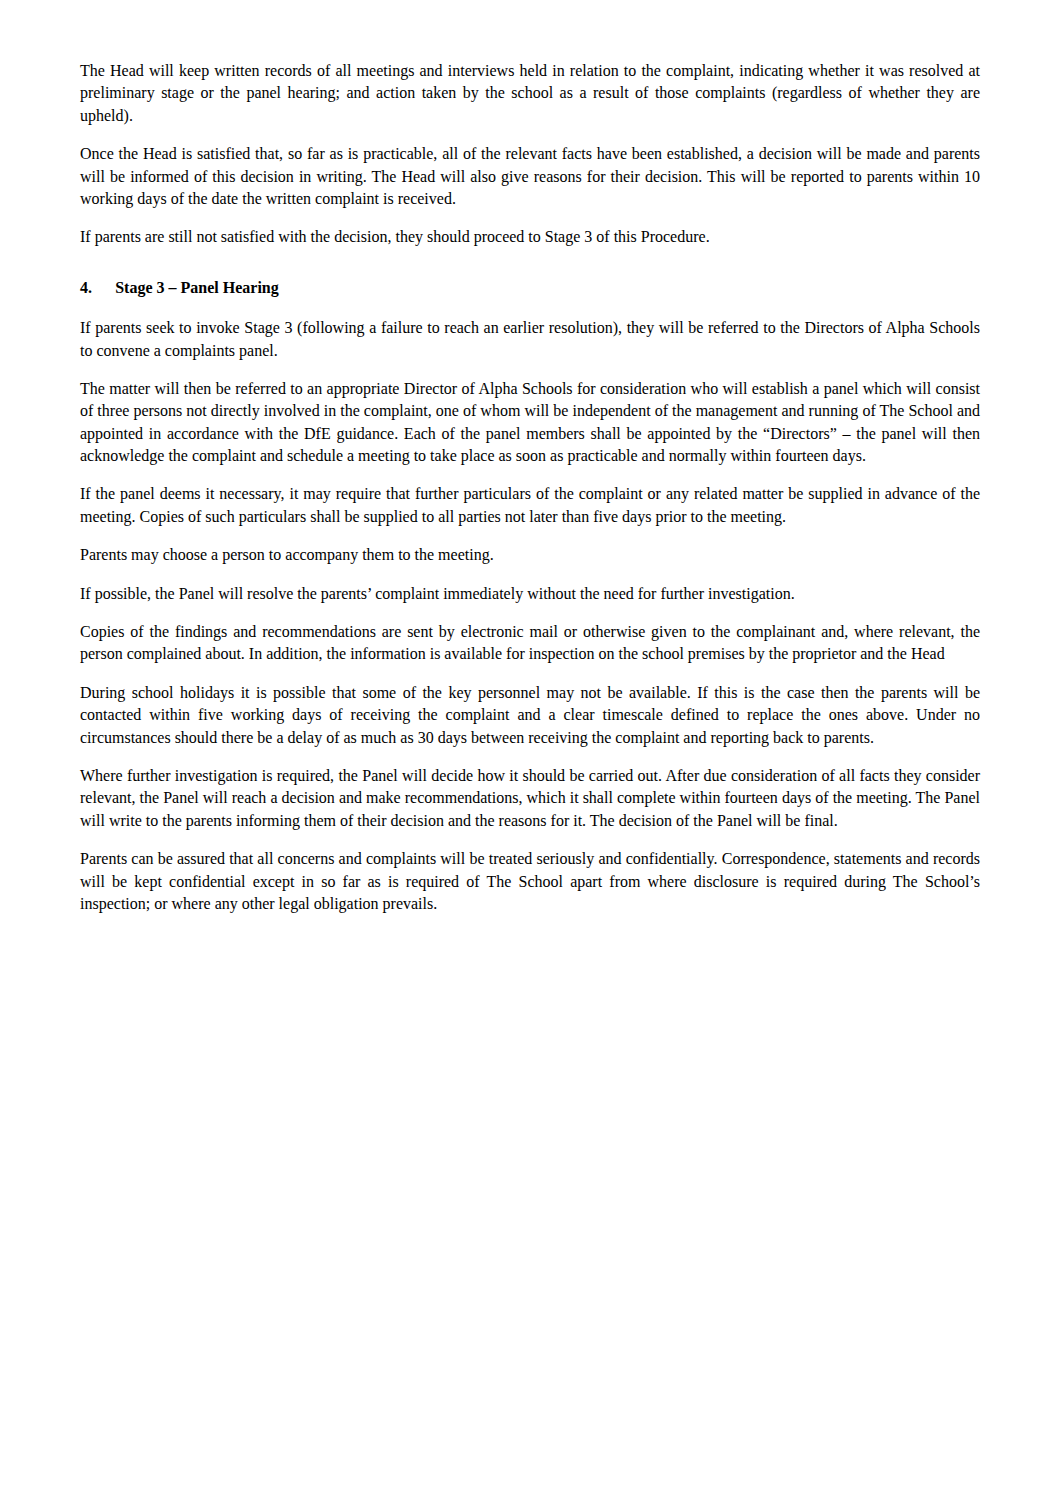The Head will keep written records of all meetings and interviews held in relation to the complaint, indicating whether it was resolved at preliminary stage or the panel hearing; and action taken by the school as a result of those complaints (regardless of whether they are upheld).
Once the Head is satisfied that, so far as is practicable, all of the relevant facts have been established, a decision will be made and parents will be informed of this decision in writing. The Head will also give reasons for their decision. This will be reported to parents within 10 working days of the date the written complaint is received.
If parents are still not satisfied with the decision, they should proceed to Stage 3 of this Procedure.
4. Stage 3 – Panel Hearing
If parents seek to invoke Stage 3 (following a failure to reach an earlier resolution), they will be referred to the Directors of Alpha Schools to convene a complaints panel.
The matter will then be referred to an appropriate Director of Alpha Schools for consideration who will establish a panel which will consist of three persons not directly involved in the complaint, one of whom will be independent of the management and running of The School and appointed in accordance with the DfE guidance. Each of the panel members shall be appointed by the “Directors” – the panel will then acknowledge the complaint and schedule a meeting to take place as soon as practicable and normally within fourteen days.
If the panel deems it necessary, it may require that further particulars of the complaint or any related matter be supplied in advance of the meeting. Copies of such particulars shall be supplied to all parties not later than five days prior to the meeting.
Parents may choose a person to accompany them to the meeting.
If possible, the Panel will resolve the parents’ complaint immediately without the need for further investigation.
Copies of the findings and recommendations are sent by electronic mail or otherwise given to the complainant and, where relevant, the person complained about. In addition, the information is available for inspection on the school premises by the proprietor and the Head
During school holidays it is possible that some of the key personnel may not be available. If this is the case then the parents will be contacted within five working days of receiving the complaint and a clear timescale defined to replace the ones above. Under no circumstances should there be a delay of as much as 30 days between receiving the complaint and reporting back to parents.
Where further investigation is required, the Panel will decide how it should be carried out. After due consideration of all facts they consider relevant, the Panel will reach a decision and make recommendations, which it shall complete within fourteen days of the meeting. The Panel will write to the parents informing them of their decision and the reasons for it. The decision of the Panel will be final.
Parents can be assured that all concerns and complaints will be treated seriously and confidentially. Correspondence, statements and records will be kept confidential except in so far as is required of The School apart from where disclosure is required during The School’s inspection; or where any other legal obligation prevails.